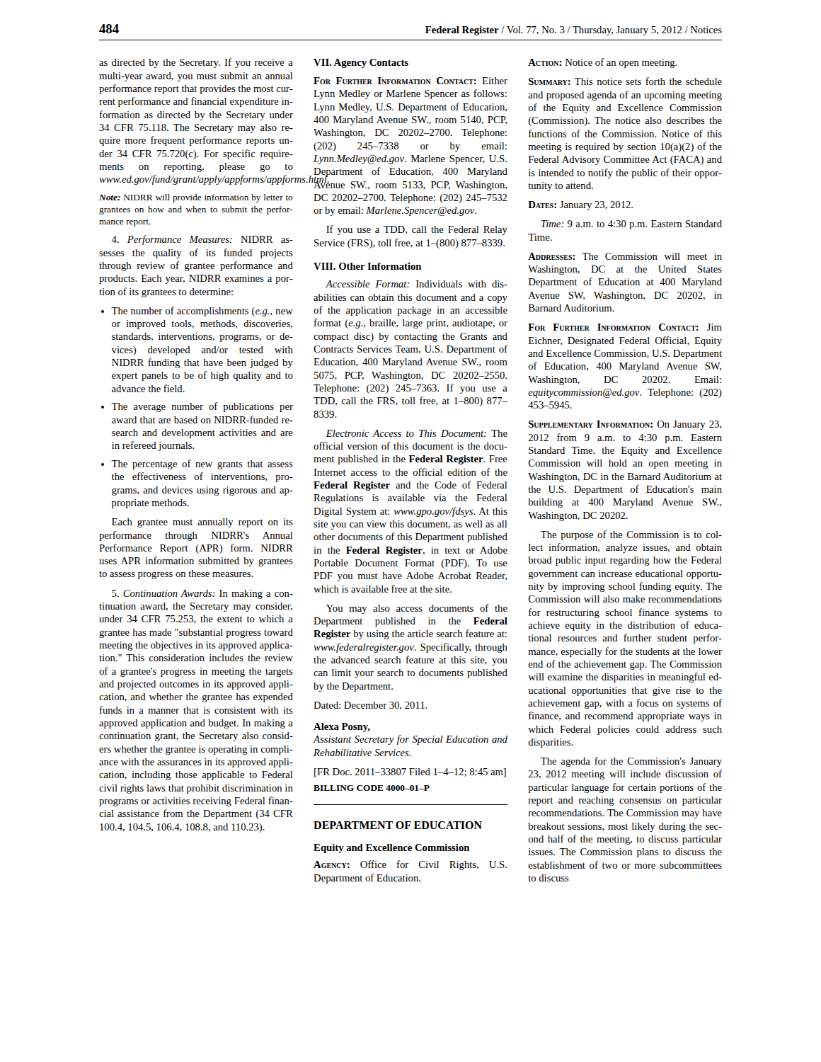484
Federal Register / Vol. 77, No. 3 / Thursday, January 5, 2012 / Notices
as directed by the Secretary. If you receive a multi-year award, you must submit an annual performance report that provides the most current performance and financial expenditure information as directed by the Secretary under 34 CFR 75.118. The Secretary may also require more frequent performance reports under 34 CFR 75.720(c). For specific requirements on reporting, please go to www.ed.gov/fund/grant/apply/appforms/appforms.html.
Note: NIDRR will provide information by letter to grantees on how and when to submit the performance report.
4. Performance Measures: NIDRR assesses the quality of its funded projects through review of grantee performance and products. Each year, NIDRR examines a portion of its grantees to determine:
The number of accomplishments (e.g., new or improved tools, methods, discoveries, standards, interventions, programs, or devices) developed and/or tested with NIDRR funding that have been judged by expert panels to be of high quality and to advance the field.
The average number of publications per award that are based on NIDRR-funded research and development activities and are in refereed journals.
The percentage of new grants that assess the effectiveness of interventions, programs, and devices using rigorous and appropriate methods.
Each grantee must annually report on its performance through NIDRR's Annual Performance Report (APR) form. NIDRR uses APR information submitted by grantees to assess progress on these measures.
5. Continuation Awards: In making a continuation award, the Secretary may consider, under 34 CFR 75.253, the extent to which a grantee has made "substantial progress toward meeting the objectives in its approved application." This consideration includes the review of a grantee's progress in meeting the targets and projected outcomes in its approved application, and whether the grantee has expended funds in a manner that is consistent with its approved application and budget. In making a continuation grant, the Secretary also considers whether the grantee is operating in compliance with the assurances in its approved application, including those applicable to Federal civil rights laws that prohibit discrimination in programs or activities receiving Federal financial assistance from the Department (34 CFR 100.4, 104.5, 106.4, 108.8, and 110.23).
VII. Agency Contacts
For Further Information Contact: Either Lynn Medley or Marlene Spencer as follows: Lynn Medley, U.S. Department of Education, 400 Maryland Avenue SW., room 5140, PCP, Washington, DC 20202–2700. Telephone: (202) 245–7338 or by email: Lynn.Medley@ed.gov. Marlene Spencer, U.S. Department of Education, 400 Maryland Avenue SW., room 5133, PCP, Washington, DC 20202–2700. Telephone: (202) 245–7532 or by email: Marlene.Spencer@ed.gov.
If you use a TDD, call the Federal Relay Service (FRS), toll free, at 1–(800) 877–8339.
VIII. Other Information
Accessible Format: Individuals with disabilities can obtain this document and a copy of the application package in an accessible format (e.g., braille, large print, audiotape, or compact disc) by contacting the Grants and Contracts Services Team, U.S. Department of Education, 400 Maryland Avenue SW., room 5075, PCP, Washington, DC 20202–2550. Telephone: (202) 245–7363. If you use a TDD, call the FRS, toll free, at 1–800) 877–8339.
Electronic Access to This Document: The official version of this document is the document published in the Federal Register. Free Internet access to the official edition of the Federal Register and the Code of Federal Regulations is available via the Federal Digital System at: www.gpo.gov/fdsys. At this site you can view this document, as well as all other documents of this Department published in the Federal Register, in text or Adobe Portable Document Format (PDF). To use PDF you must have Adobe Acrobat Reader, which is available free at the site.
You may also access documents of the Department published in the Federal Register by using the article search feature at: www.federalregister.gov. Specifically, through the advanced search feature at this site, you can limit your search to documents published by the Department.
Dated: December 30, 2011.
Alexa Posny,
Assistant Secretary for Special Education and Rehabilitative Services.
[FR Doc. 2011–33807 Filed 1–4–12; 8:45 am]
BILLING CODE 4000–01–P
DEPARTMENT OF EDUCATION
Equity and Excellence Commission
Agency: Office for Civil Rights, U.S. Department of Education.
Action: Notice of an open meeting.
Summary: This notice sets forth the schedule and proposed agenda of an upcoming meeting of the Equity and Excellence Commission (Commission). The notice also describes the functions of the Commission. Notice of this meeting is required by section 10(a)(2) of the Federal Advisory Committee Act (FACA) and is intended to notify the public of their opportunity to attend.
Dates: January 23, 2012.
Time: 9 a.m. to 4:30 p.m. Eastern Standard Time.
Addresses: The Commission will meet in Washington, DC at the United States Department of Education at 400 Maryland Avenue SW, Washington, DC 20202, in Barnard Auditorium.
For Further Information Contact: Jim Eichner, Designated Federal Official, Equity and Excellence Commission, U.S. Department of Education, 400 Maryland Avenue SW, Washington, DC 20202. Email: equitycommission@ed.gov. Telephone: (202) 453–5945.
Supplementary Information: On January 23, 2012 from 9 a.m. to 4:30 p.m. Eastern Standard Time, the Equity and Excellence Commission will hold an open meeting in Washington, DC in the Barnard Auditorium at the U.S. Department of Education's main building at 400 Maryland Avenue SW., Washington, DC 20202.
The purpose of the Commission is to collect information, analyze issues, and obtain broad public input regarding how the Federal government can increase educational opportunity by improving school funding equity. The Commission will also make recommendations for restructuring school finance systems to achieve equity in the distribution of educational resources and further student performance, especially for the students at the lower end of the achievement gap. The Commission will examine the disparities in meaningful educational opportunities that give rise to the achievement gap, with a focus on systems of finance, and recommend appropriate ways in which Federal policies could address such disparities.
The agenda for the Commission's January 23, 2012 meeting will include discussion of particular language for certain portions of the report and reaching consensus on particular recommendations. The Commission may have breakout sessions, most likely during the second half of the meeting, to discuss particular issues. The Commission plans to discuss the establishment of two or more subcommittees to discuss